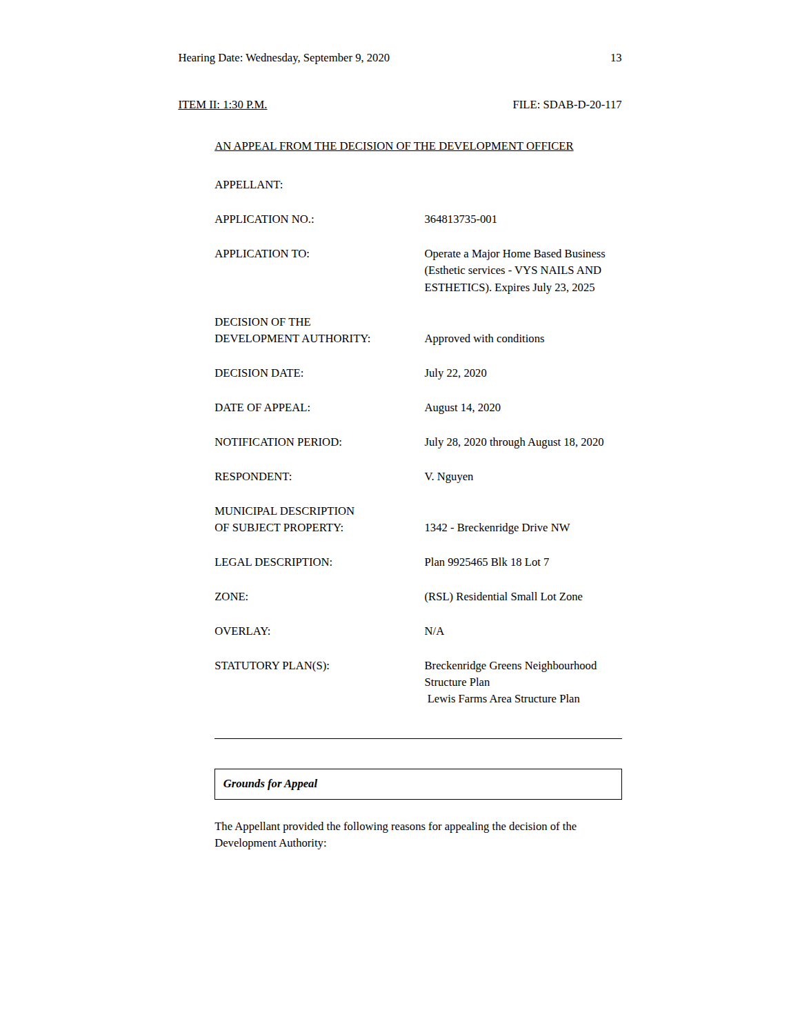Hearing Date: Wednesday, September 9, 2020
13
ITEM II: 1:30 P.M.
FILE: SDAB-D-20-117
AN APPEAL FROM THE DECISION OF THE DEVELOPMENT OFFICER
| APPELLANT: | |
| APPLICATION NO.: | 364813735-001 |
| APPLICATION TO: | Operate a Major Home Based Business (Esthetic services - VYS NAILS AND ESTHETICS). Expires July 23, 2025 |
| DECISION OF THE DEVELOPMENT AUTHORITY: | Approved with conditions |
| DECISION DATE: | July 22, 2020 |
| DATE OF APPEAL: | August 14, 2020 |
| NOTIFICATION PERIOD: | July 28, 2020 through August 18, 2020 |
| RESPONDENT: | V. Nguyen |
| MUNICIPAL DESCRIPTION OF SUBJECT PROPERTY: | 1342 - Breckenridge Drive NW |
| LEGAL DESCRIPTION: | Plan 9925465 Blk 18 Lot 7 |
| ZONE: | (RSL) Residential Small Lot Zone |
| OVERLAY: | N/A |
| STATUTORY PLAN(S): | Breckenridge Greens Neighbourhood Structure Plan Lewis Farms Area Structure Plan |
Grounds for Appeal
The Appellant provided the following reasons for appealing the decision of the Development Authority: